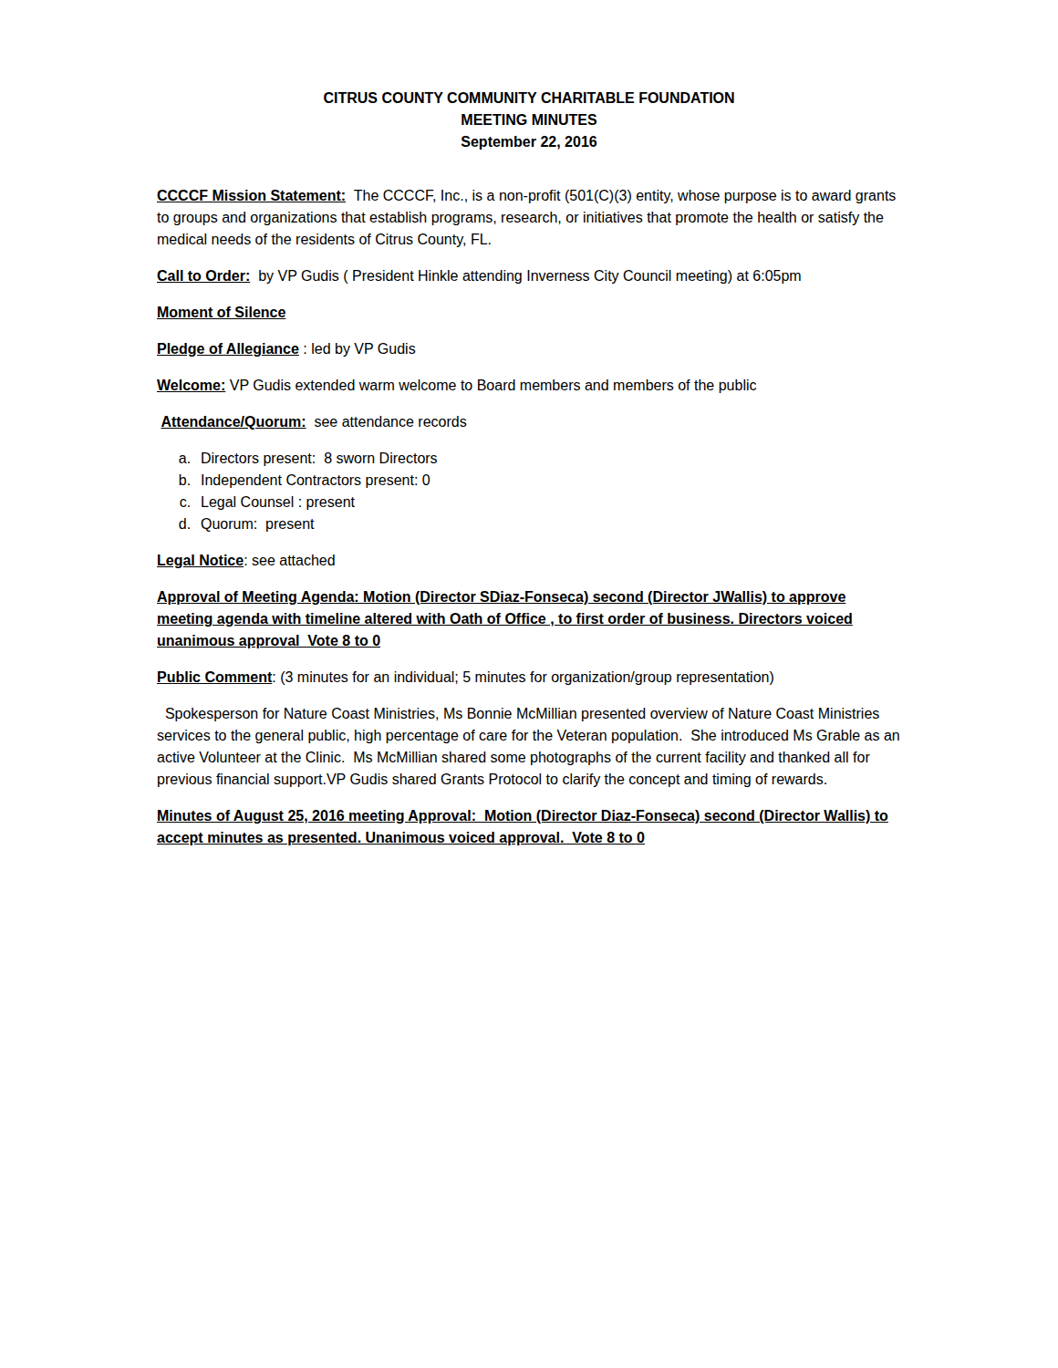CITRUS COUNTY COMMUNITY CHARITABLE FOUNDATION
MEETING MINUTES
September 22, 2016
CCCCF Mission Statement: The CCCCF, Inc., is a non-profit (501(C)(3) entity, whose purpose is to award grants to groups and organizations that establish programs, research, or initiatives that promote the health or satisfy the medical needs of the residents of Citrus County, FL.
Call to Order: by VP Gudis ( President Hinkle attending Inverness City Council meeting) at 6:05pm
Moment of Silence
Pledge of Allegiance : led by VP Gudis
Welcome: VP Gudis extended warm welcome to Board members and members of the public
Attendance/Quorum: see attendance records
Directors present: 8 sworn Directors
Independent Contractors present: 0
Legal Counsel : present
Quorum: present
Legal Notice: see attached
Approval of Meeting Agenda: Motion (Director SDiaz-Fonseca) second (Director JWallis) to approve meeting agenda with timeline altered with Oath of Office , to first order of business. Directors voiced unanimous approval Vote 8 to 0
Public Comment: (3 minutes for an individual; 5 minutes for organization/group representation)
Spokesperson for Nature Coast Ministries, Ms Bonnie McMillian presented overview of Nature Coast Ministries services to the general public, high percentage of care for the Veteran population. She introduced Ms Grable as an active Volunteer at the Clinic. Ms McMillian shared some photographs of the current facility and thanked all for previous financial support.VP Gudis shared Grants Protocol to clarify the concept and timing of rewards.
Minutes of August 25, 2016 meeting Approval: Motion (Director Diaz-Fonseca) second (Director Wallis) to accept minutes as presented. Unanimous voiced approval. Vote 8 to 0